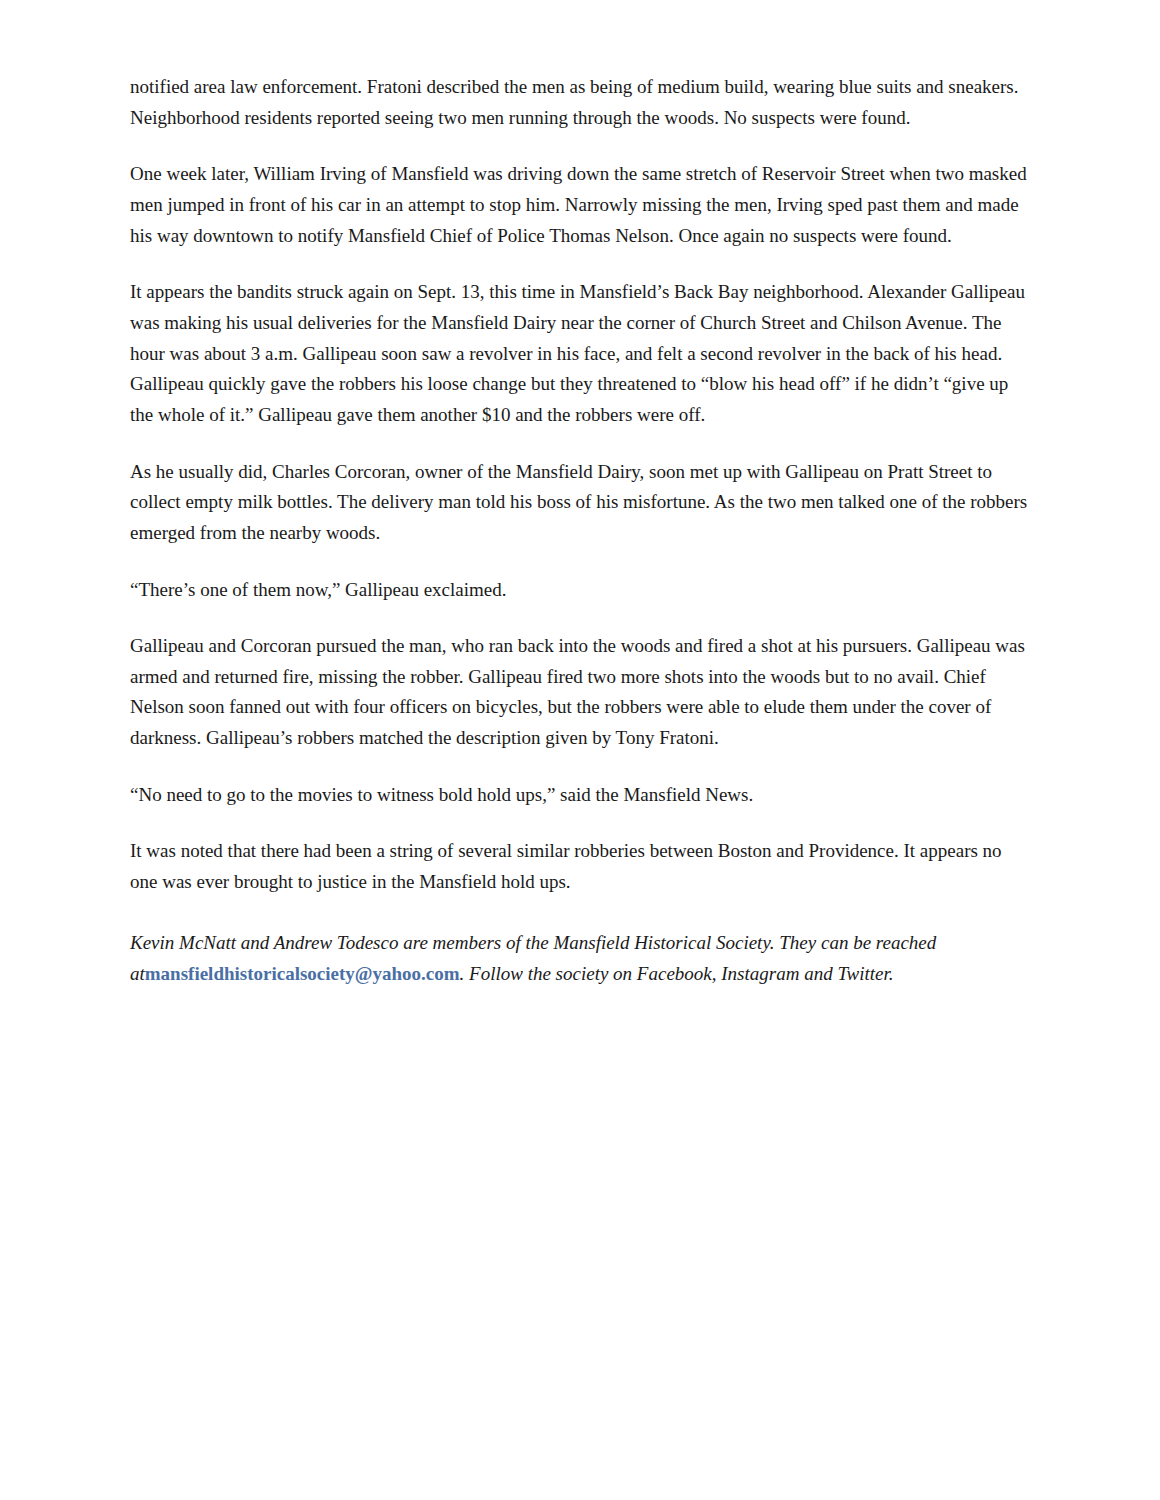notified area law enforcement. Fratoni described the men as being of medium build, wearing blue suits and sneakers. Neighborhood residents reported seeing two men running through the woods. No suspects were found.
One week later, William Irving of Mansfield was driving down the same stretch of Reservoir Street when two masked men jumped in front of his car in an attempt to stop him. Narrowly missing the men, Irving sped past them and made his way downtown to notify Mansfield Chief of Police Thomas Nelson. Once again no suspects were found.
It appears the bandits struck again on Sept. 13, this time in Mansfield’s Back Bay neighborhood. Alexander Gallipeau was making his usual deliveries for the Mansfield Dairy near the corner of Church Street and Chilson Avenue. The hour was about 3 a.m. Gallipeau soon saw a revolver in his face, and felt a second revolver in the back of his head. Gallipeau quickly gave the robbers his loose change but they threatened to “blow his head off” if he didn’t “give up the whole of it.” Gallipeau gave them another $10 and the robbers were off.
As he usually did, Charles Corcoran, owner of the Mansfield Dairy, soon met up with Gallipeau on Pratt Street to collect empty milk bottles. The delivery man told his boss of his misfortune. As the two men talked one of the robbers emerged from the nearby woods.
“There’s one of them now,” Gallipeau exclaimed.
Gallipeau and Corcoran pursued the man, who ran back into the woods and fired a shot at his pursuers. Gallipeau was armed and returned fire, missing the robber. Gallipeau fired two more shots into the woods but to no avail. Chief Nelson soon fanned out with four officers on bicycles, but the robbers were able to elude them under the cover of darkness. Gallipeau’s robbers matched the description given by Tony Fratoni.
“No need to go to the movies to witness bold hold ups,” said the Mansfield News.
It was noted that there had been a string of several similar robberies between Boston and Providence. It appears no one was ever brought to justice in the Mansfield hold ups.
Kevin McNatt and Andrew Todesco are members of the Mansfield Historical Society. They can be reached atmansfieldhistoricalsociety@yahoo.com. Follow the society on Facebook, Instagram and Twitter.